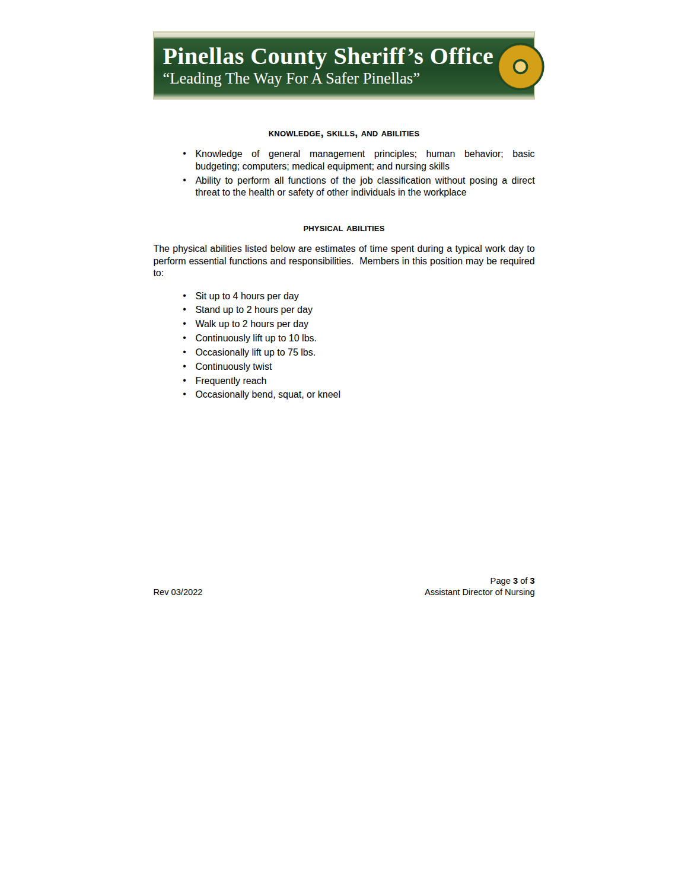Pinellas County Sheriff’s Office
“Leading The Way For A Safer Pinellas”
Knowledge, Skills, and Abilities
Knowledge of general management principles; human behavior; basic budgeting; computers; medical equipment; and nursing skills
Ability to perform all functions of the job classification without posing a direct threat to the health or safety of other individuals in the workplace
Physical Abilities
The physical abilities listed below are estimates of time spent during a typical work day to perform essential functions and responsibilities. Members in this position may be required to:
Sit up to 4 hours per day
Stand up to 2 hours per day
Walk up to 2 hours per day
Continuously lift up to 10 lbs.
Occasionally lift up to 75 lbs.
Continuously twist
Frequently reach
Occasionally bend, squat, or kneel
Rev 03/2022
Page 3 of 3
Assistant Director of Nursing